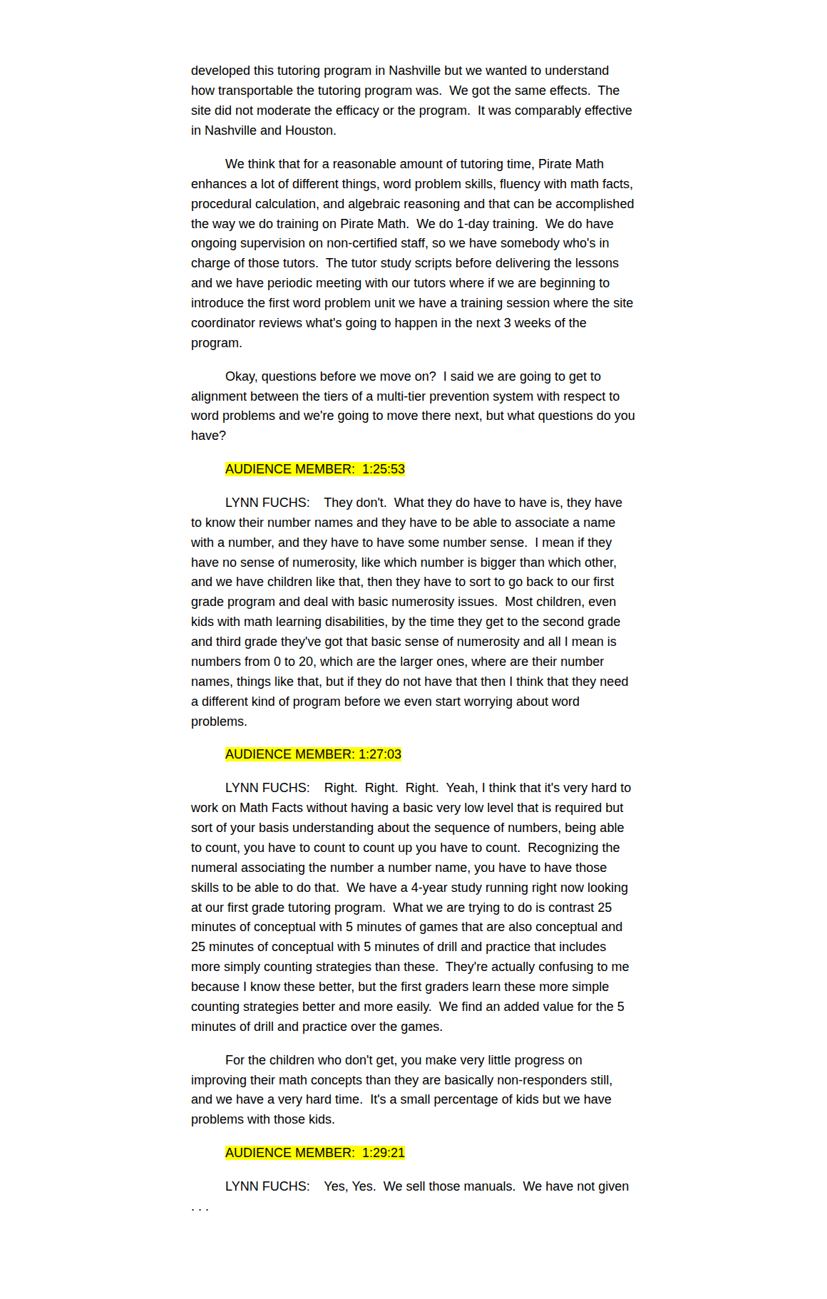developed this tutoring program in Nashville but we wanted to understand how transportable the tutoring program was. We got the same effects. The site did not moderate the efficacy or the program. It was comparably effective in Nashville and Houston.
We think that for a reasonable amount of tutoring time, Pirate Math enhances a lot of different things, word problem skills, fluency with math facts, procedural calculation, and algebraic reasoning and that can be accomplished the way we do training on Pirate Math. We do 1-day training. We do have ongoing supervision on non-certified staff, so we have somebody who's in charge of those tutors. The tutor study scripts before delivering the lessons and we have periodic meeting with our tutors where if we are beginning to introduce the first word problem unit we have a training session where the site coordinator reviews what's going to happen in the next 3 weeks of the program.
Okay, questions before we move on? I said we are going to get to alignment between the tiers of a multi-tier prevention system with respect to word problems and we're going to move there next, but what questions do you have?
AUDIENCE MEMBER: 1:25:53
LYNN FUCHS: They don't. What they do have to have is, they have to know their number names and they have to be able to associate a name with a number, and they have to have some number sense. I mean if they have no sense of numerosity, like which number is bigger than which other, and we have children like that, then they have to sort to go back to our first grade program and deal with basic numerosity issues. Most children, even kids with math learning disabilities, by the time they get to the second grade and third grade they've got that basic sense of numerosity and all I mean is numbers from 0 to 20, which are the larger ones, where are their number names, things like that, but if they do not have that then I think that they need a different kind of program before we even start worrying about word problems.
AUDIENCE MEMBER: 1:27:03
LYNN FUCHS: Right. Right. Right. Yeah, I think that it's very hard to work on Math Facts without having a basic very low level that is required but sort of your basis understanding about the sequence of numbers, being able to count, you have to count to count up you have to count. Recognizing the numeral associating the number a number name, you have to have those skills to be able to do that. We have a 4-year study running right now looking at our first grade tutoring program. What we are trying to do is contrast 25 minutes of conceptual with 5 minutes of games that are also conceptual and 25 minutes of conceptual with 5 minutes of drill and practice that includes more simply counting strategies than these. They're actually confusing to me because I know these better, but the first graders learn these more simple counting strategies better and more easily. We find an added value for the 5 minutes of drill and practice over the games.
For the children who don't get, you make very little progress on improving their math concepts than they are basically non-responders still, and we have a very hard time. It's a small percentage of kids but we have problems with those kids.
AUDIENCE MEMBER: 1:29:21
LYNN FUCHS: Yes, Yes. We sell those manuals. We have not given . . .